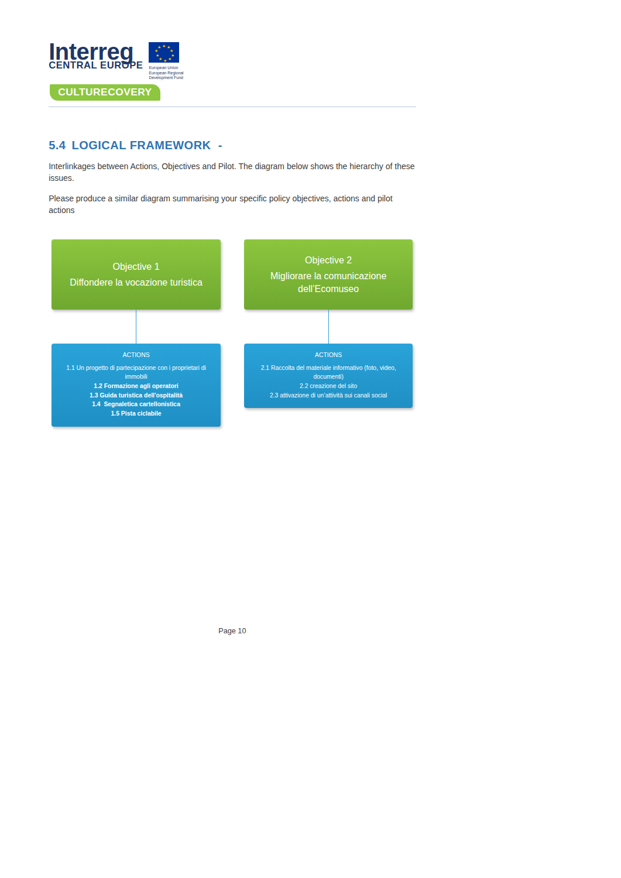Interreg CENTRAL EUROPE
★ ★ ★ ★ ★ ★ ★ ★ ★ ★
European Union
European Regional
Development Fund
CULTURECOVERY
5.4 LOGICAL FRAMEWORK -
Interlinkages between Actions, Objectives and Pilot. The diagram below shows the hierarchy of these issues.
Please produce a similar diagram summarising your specific policy objectives, actions and pilot actions
Objective 1
Diffondere la vocazione turistica
ACTIONS
1.1 Un progetto di partecipazione con i proprietari di immobili
1.2 Formazione agli operatori
1.3 Guida turistica dell'ospitalità
1.4 Segnaletica cartellonistica
1.5 Pista ciclabile
Objective 2
Migliorare la comunicazione dell’Ecomuseo
ACTIONS
2.1 Raccolta del materiale informativo (foto, video, documenti)
2.2 creazione del sito
2.3 attivazione di un’attività sui canali social
Page 10